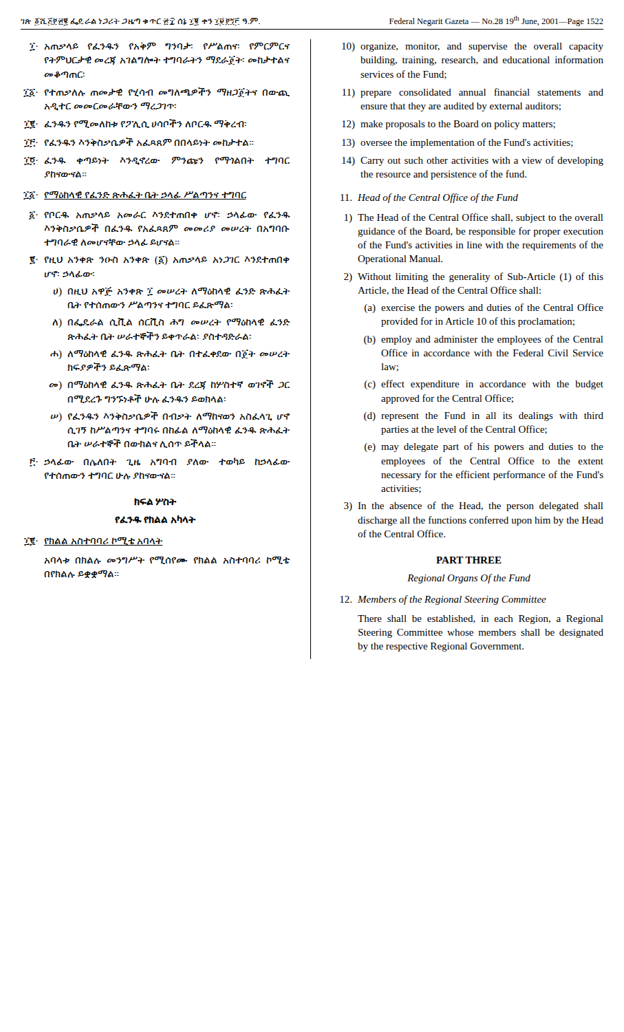ገጽ ፩ሺ፭፻፳፪ ፌዴራል ነጋሪት ጋዜጣ ቁጥር ፳፰ ሰኔ ፲፪ ቀን ፲፱፻፺፫ ዓ.ም.
Federal Negarit Gazeta — No.28 19th June, 2001—Page 1522
፲· አጠቃላይ የፈንዱን የአቅም ግንባታ፡ የሥልጠና፡ የምርምርና የትምህርታዊ መረጃ አገልግሎት ተግባራትን ማደራጀት፡ መከታተልና መቆጣጠር፡
፲፩· የተጠቃለሉ ጠመታዊ የሂሳብ መግለጫዎችን ማዘጋጀትና በውጪ አዲተር መመርመራቸውን ማረጋገጥ፡
፲፪· ፈንዱን የሚመለከቱ የፖሊሲ ሀሳቦችን ለቦርዱ ማቅረብ፡
፲፫· የፈንዱን እንቅስቃሴዎች አፈጻጸም በበላይነት መከታተል።
፲፬· ፈንዱ ቀጣይነት እንዲኖረው ምንጩን የማጎልበት ተግባር ያከናውናል።
፲፩· የማዕከላዊ የፈንድ ጽሕፈት ቤት ኃላፊ ሥልጣንና ተግባር
፩· የቦርዱ አጠቃላይ አመራር እንደተጠበቀ ሆኖ፡ ኃላፊው የፈንዱ እንቅስቃሴዎች በፈንዱ የአፈጻጸም መመሪያ መሠረት በአግባቡ ተግባራዊ ለመሆናቸው ኃላፊ ይሆናል።
፪· የዚህ አንቀጽ ንዑስ አንቀጽ (፩) አጠቃላይ አነጋገር እንደተጠበቀ ሆኖ፡ ኃላፊው፡
ሀ) በዚህ አዋጅ አንቀጽ ፲ መሠረት ለማዕከላዊ ፈንድ ጽሕፈት ቤት የተሰጠውን ሥልጣንና ተግባር ይፈጽማል፡
ለ) በፌዴራል ሲቪል ሰርቪስ ሕግ መሠረት የማዕከላዊ ፈንድ ጽሕፈት ቤት ሠራተኞችን ይቀጥራል፡ ያስተዳድራል፡
ሐ) ለማዕከላዊ ፈንዱ ጽሕፈት ቤት በተፈቀደው በጀት መሠረት ክፍያዎችን ይፈጽማል፡
መ) በማዕከላዊ ፈንዱ ጽሕፈት ቤት ደረጃ ከሦስተኛ ወገኖች ጋር በሚደረጉ ግንኙነቶች ሁሉ ፈንዱን ይወክላል፡
ሠ) የፈንዱን እንቅስቃሴዎች በብቃት ለማከናወን አስፈላጊ ሆኖ ሲገኝ ከሥልጣንና ተግባሩ በከፊል ለማዕከላዊ ፈንዱ ጽሕፈት ቤት ሠራተኞች በውክልና ሊሰጥ ይችላል።
፫· ኃላፊው በሌለበት ጊዜ አግባብ ያለው ተወካይ ከኃላፊው የተሰጠውን ተግባር ሁሉ ያከናውናል።
ክፍል ሦስት
የፈንዱ የክልል አካላት
፲፪· የክልል አስተባባሪ ኮሚቴ አባላት
አባላቱ በክልሉ መንግሥት የሚሰየሙ የክልል አስተባባሪ ኮሚቴ በየክልሉ ይቋቋማል።
10) organize, monitor, and supervise the overall capacity building, training, research, and educational information services of the Fund;
11) prepare consolidated annual financial statements and ensure that they are audited by external auditors;
12) make proposals to the Board on policy matters;
13) oversee the implementation of the Fund's activities;
14) Carry out such other activities with a view of developing the resource and persistence of the fund.
11. Head of the Central Office of the Fund
1) The Head of the Central Office shall, subject to the overall guidance of the Board, be responsible for proper execution of the Fund's activities in line with the requirements of the Operational Manual.
2) Without limiting the generality of Sub-Article (1) of this Article, the Head of the Central Office shall:
(a) exercise the powers and duties of the Central Office provided for in Article 10 of this proclamation;
(b) employ and administer the employees of the Central Office in accordance with the Federal Civil Service law;
(c) effect expenditure in accordance with the budget approved for the Central Office;
(d) represent the Fund in all its dealings with third parties at the level of the Central Office;
(e) may delegate part of his powers and duties to the employees of the Central Office to the extent necessary for the efficient performance of the Fund's activities;
3) In the absence of the Head, the person delegated shall discharge all the functions conferred upon him by the Head of the Central Office.
PART THREE
Regional Organs Of the Fund
12. Members of the Regional Steering Committee
There shall be established, in each Region, a Regional Steering Committee whose members shall be designated by the respective Regional Government.